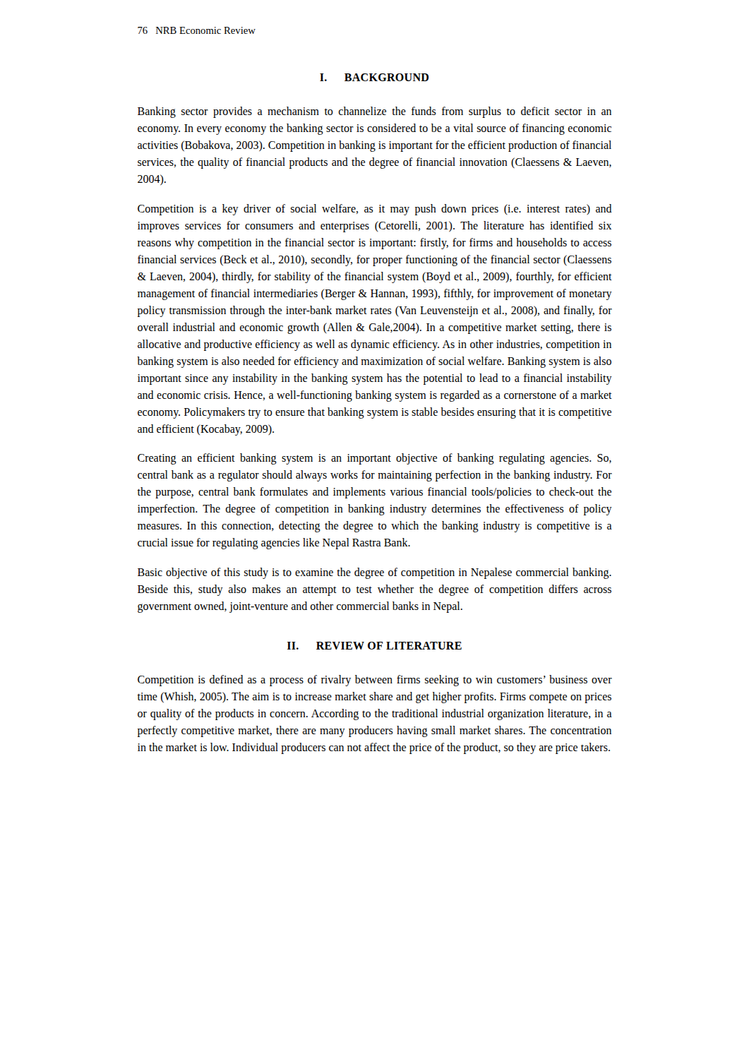76 NRB Economic Review
I. BACKGROUND
Banking sector provides a mechanism to channelize the funds from surplus to deficit sector in an economy. In every economy the banking sector is considered to be a vital source of financing economic activities (Bobakova, 2003). Competition in banking is important for the efficient production of financial services, the quality of financial products and the degree of financial innovation (Claessens & Laeven, 2004).
Competition is a key driver of social welfare, as it may push down prices (i.e. interest rates) and improves services for consumers and enterprises (Cetorelli, 2001). The literature has identified six reasons why competition in the financial sector is important: firstly, for firms and households to access financial services (Beck et al., 2010), secondly, for proper functioning of the financial sector (Claessens & Laeven, 2004), thirdly, for stability of the financial system (Boyd et al., 2009), fourthly, for efficient management of financial intermediaries (Berger & Hannan, 1993), fifthly, for improvement of monetary policy transmission through the inter-bank market rates (Van Leuvensteijn et al., 2008), and finally, for overall industrial and economic growth (Allen & Gale,2004). In a competitive market setting, there is allocative and productive efficiency as well as dynamic efficiency. As in other industries, competition in banking system is also needed for efficiency and maximization of social welfare. Banking system is also important since any instability in the banking system has the potential to lead to a financial instability and economic crisis. Hence, a well-functioning banking system is regarded as a cornerstone of a market economy. Policymakers try to ensure that banking system is stable besides ensuring that it is competitive and efficient (Kocabay, 2009).
Creating an efficient banking system is an important objective of banking regulating agencies. So, central bank as a regulator should always works for maintaining perfection in the banking industry. For the purpose, central bank formulates and implements various financial tools/policies to check-out the imperfection. The degree of competition in banking industry determines the effectiveness of policy measures. In this connection, detecting the degree to which the banking industry is competitive is a crucial issue for regulating agencies like Nepal Rastra Bank.
Basic objective of this study is to examine the degree of competition in Nepalese commercial banking. Beside this, study also makes an attempt to test whether the degree of competition differs across government owned, joint-venture and other commercial banks in Nepal.
II. REVIEW OF LITERATURE
Competition is defined as a process of rivalry between firms seeking to win customers’ business over time (Whish, 2005). The aim is to increase market share and get higher profits. Firms compete on prices or quality of the products in concern. According to the traditional industrial organization literature, in a perfectly competitive market, there are many producers having small market shares. The concentration in the market is low. Individual producers can not affect the price of the product, so they are price takers.